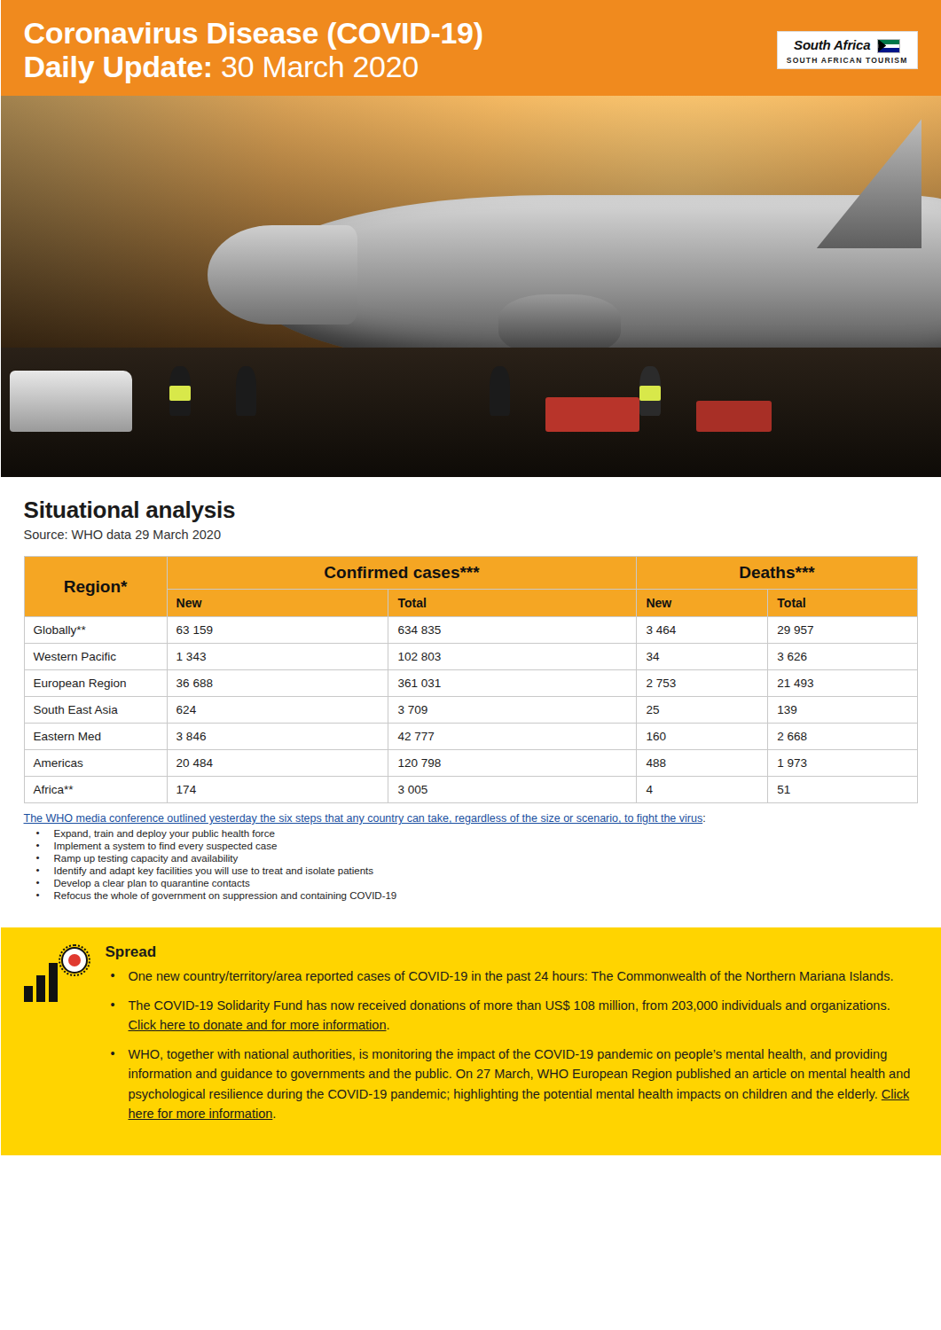Coronavirus Disease (COVID-19)
Daily Update: 30 March 2020
South Africa
SOUTH AFRICAN TOURISM
Situational analysis
Source: WHO data 29 March 2020
| Region* | Confirmed cases*** | Deaths*** |
| --- | --- | --- |
| New | Total | New | Total |
| Globally** | 63 159 | 634 835 | 3 464 | 29 957 |
| Western Pacific | 1 343 | 102 803 | 34 | 3 626 |
| European Region | 36 688 | 361 031 | 2 753 | 21 493 |
| South East Asia | 624 | 3 709 | 25 | 139 |
| Eastern Med | 3 846 | 42 777 | 160 | 2 668 |
| Americas | 20 484 | 120 798 | 488 | 1 973 |
| Africa** | 174 | 3 005 | 4 | 51 |
The WHO media conference outlined yesterday the six steps that any country can take, regardless of the size or scenario, to fight the virus:
Expand, train and deploy your public health force
Implement a system to find every suspected case
Ramp up testing capacity and availability
Identify and adapt key facilities you will use to treat and isolate patients
Develop a clear plan to quarantine contacts
Refocus the whole of government on suppression and containing COVID-19
Spread
One new country/territory/area reported cases of COVID-19 in the past 24 hours: The Commonwealth of the Northern Mariana Islands.
The COVID-19 Solidarity Fund has now received donations of more than US$ 108 million, from 203,000 individuals and organizations. Click here to donate and for more information.
WHO, together with national authorities, is monitoring the impact of the COVID-19 pandemic on people’s mental health, and providing information and guidance to governments and the public. On 27 March, WHO European Region published an article on mental health and psychological resilience during the COVID-19 pandemic; highlighting the potential mental health impacts on children and the elderly. Click here for more information.